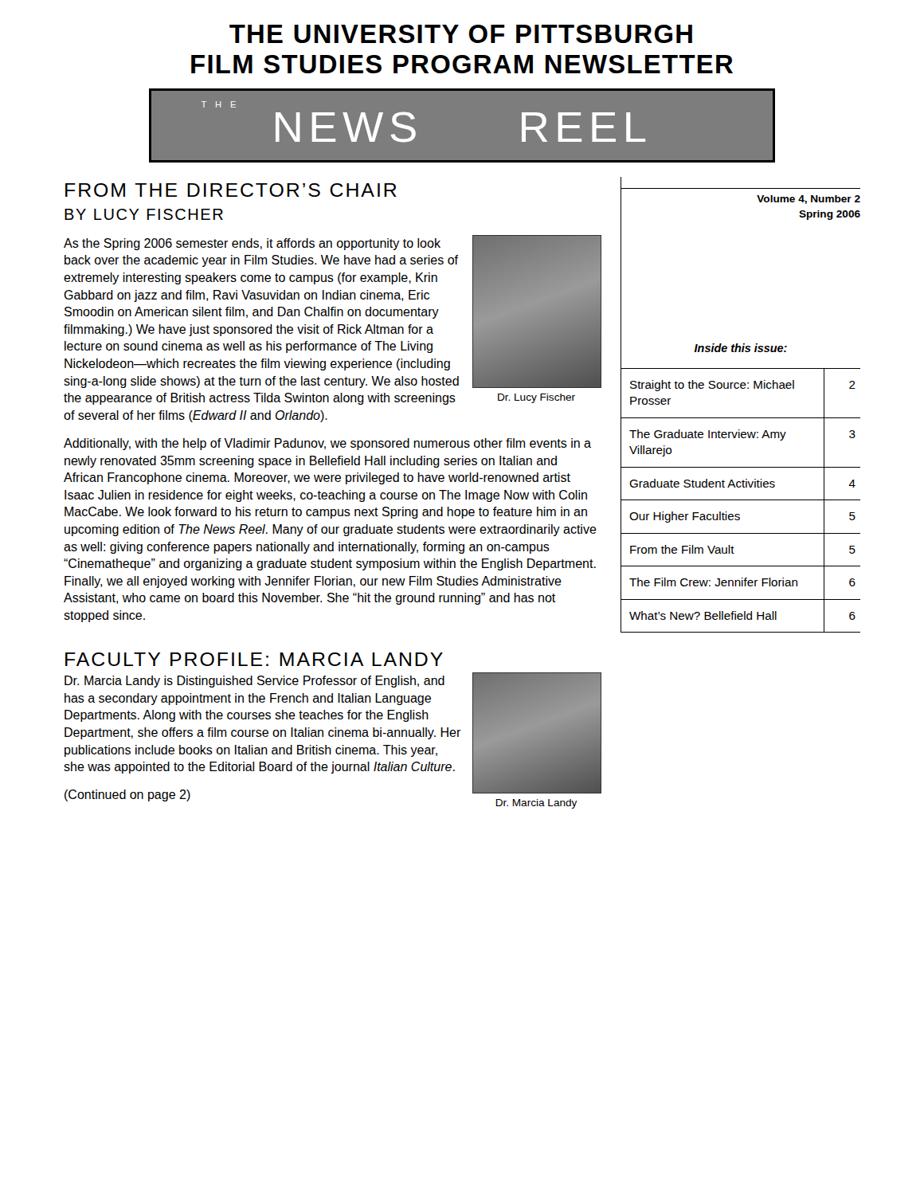The University of Pittsburgh
Film Studies Program Newsletter
T H E
NEWS REEL
From the Director’s Chair
by Lucy Fischer
Dr. Lucy Fischer
As the Spring 2006 semester ends, it affords an opportunity to look back over the academic year in Film Studies. We have had a series of extremely interesting speakers come to campus (for example, Krin Gabbard on jazz and film, Ravi Vasuvidan on Indian cinema, Eric Smoodin on American silent film, and Dan Chalfin on documentary filmmaking.) We have just sponsored the visit of Rick Altman for a lecture on sound cinema as well as his performance of The Living Nickelodeon—which recreates the film viewing experience (including sing-a-long slide shows) at the turn of the last century. We also hosted the appearance of British actress Tilda Swinton along with screenings of several of her films (Edward II and Orlando).
Additionally, with the help of Vladimir Padunov, we sponsored numerous other film events in a newly renovated 35mm screening space in Bellefield Hall including series on Italian and African Francophone cinema. Moreover, we were privileged to have world-renowned artist Isaac Julien in residence for eight weeks, co-teaching a course on The Image Now with Colin MacCabe. We look forward to his return to campus next Spring and hope to feature him in an upcoming edition of The News Reel. Many of our graduate students were extraordinarily active as well: giving conference papers nationally and internationally, forming an on-campus “Cinematheque” and organizing a graduate student symposium within the English Department. Finally, we all enjoyed working with Jennifer Florian, our new Film Studies Administrative Assistant, who came on board this November. She “hit the ground running” and has not stopped since.
Faculty Profile: Marcia Landy
Dr. Marcia Landy
Dr. Marcia Landy is Distinguished Service Professor of English, and has a secondary appointment in the French and Italian Language Departments. Along with the courses she teaches for the English Department, she offers a film course on Italian cinema bi-annually. Her publications include books on Italian and British cinema. This year, she was appointed to the Editorial Board of the journal Italian Culture.
(Continued on page 2)
Volume 4, Number 2 Spring 2006
Inside this issue:
| Straight to the Source: Michael Prosser | 2 |
| The Graduate Interview: Amy Villarejo | 3 |
| Graduate Student Activities | 4 |
| Our Higher Faculties | 5 |
| From the Film Vault | 5 |
| The Film Crew: Jennifer Florian | 6 |
| What’s New? Bellefield Hall | 6 |